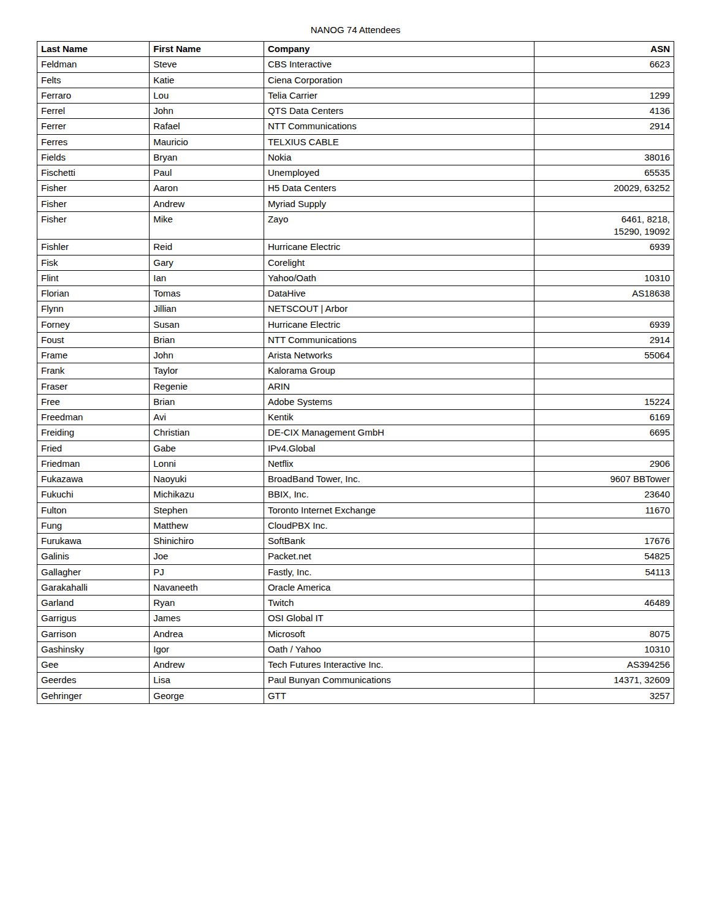NANOG 74 Attendees
| Last Name | First Name | Company | ASN |
| --- | --- | --- | --- |
| Feldman | Steve | CBS Interactive | 6623 |
| Felts | Katie | Ciena Corporation | |
| Ferraro | Lou | Telia Carrier | 1299 |
| Ferrel | John | QTS Data Centers | 4136 |
| Ferrer | Rafael | NTT Communications | 2914 |
| Ferres | Mauricio | TELXIUS CABLE | |
| Fields | Bryan | Nokia | 38016 |
| Fischetti | Paul | Unemployed | 65535 |
| Fisher | Aaron | H5 Data Centers | 20029, 63252 |
| Fisher | Andrew | Myriad Supply | |
| Fisher | Mike | Zayo | 6461, 8218, 15290, 19092 |
| Fishler | Reid | Hurricane Electric | 6939 |
| Fisk | Gary | Corelight | |
| Flint | Ian | Yahoo/Oath | 10310 |
| Florian | Tomas | DataHive | AS18638 |
| Flynn | Jillian | NETSCOUT / Arbor | |
| Forney | Susan | Hurricane Electric | 6939 |
| Foust | Brian | NTT Communications | 2914 |
| Frame | John | Arista Networks | 55064 |
| Frank | Taylor | Kalorama Group | |
| Fraser | Regenie | ARIN | |
| Free | Brian | Adobe Systems | 15224 |
| Freedman | Avi | Kentik | 6169 |
| Freiding | Christian | DE-CIX Management GmbH | 6695 |
| Fried | Gabe | IPv4.Global | |
| Friedman | Lonni | Netflix | 2906 |
| Fukazawa | Naoyuki | BroadBand Tower, Inc. | 9607 BBTower |
| Fukuchi | Michikazu | BBIX, Inc. | 23640 |
| Fulton | Stephen | Toronto Internet Exchange | 11670 |
| Fung | Matthew | CloudPBX Inc. | |
| Furukawa | Shinichiro | SoftBank | 17676 |
| Galinis | Joe | Packet.net | 54825 |
| Gallagher | PJ | Fastly, Inc. | 54113 |
| Garakahalli | Navaneeth | Oracle America | |
| Garland | Ryan | Twitch | 46489 |
| Garrigus | James | OSI Global IT | |
| Garrison | Andrea | Microsoft | 8075 |
| Gashinsky | Igor | Oath / Yahoo | 10310 |
| Gee | Andrew | Tech Futures Interactive Inc. | AS394256 |
| Geerdes | Lisa | Paul Bunyan Communications | 14371, 32609 |
| Gehringer | George | GTT | 3257 |